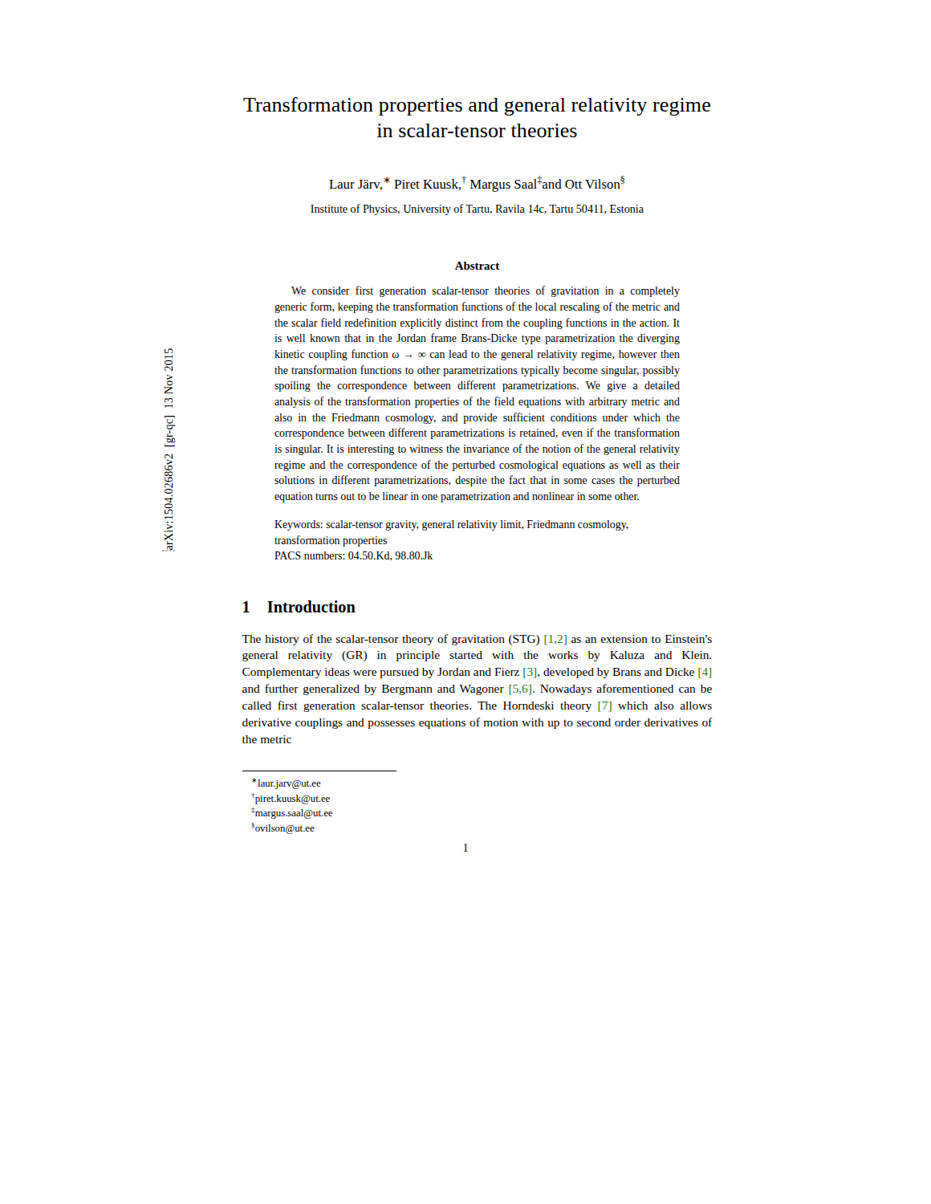arXiv:1504.02686v2 [gr-qc] 13 Nov 2015
Transformation properties and general relativity regime
in scalar-tensor theories
Laur Järv,∗ Piret Kuusk,† Margus Saal‡and Ott Vilson§
Institute of Physics, University of Tartu, Ravila 14c, Tartu 50411, Estonia
Abstract
We consider first generation scalar-tensor theories of gravitation in a completely generic form, keeping the transformation functions of the local rescaling of the metric and the scalar field redefinition explicitly distinct from the coupling functions in the action. It is well known that in the Jordan frame Brans-Dicke type parametrization the diverging kinetic coupling function ω → ∞ can lead to the general relativity regime, however then the transformation functions to other parametrizations typically become singular, possibly spoiling the correspondence between different parametrizations. We give a detailed analysis of the transformation properties of the field equations with arbitrary metric and also in the Friedmann cosmology, and provide sufficient conditions under which the correspondence between different parametrizations is retained, even if the transformation is singular. It is interesting to witness the invariance of the notion of the general relativity regime and the correspondence of the perturbed cosmological equations as well as their solutions in different parametrizations, despite the fact that in some cases the perturbed equation turns out to be linear in one parametrization and nonlinear in some other.
Keywords: scalar-tensor gravity, general relativity limit, Friedmann cosmology, transformation properties
PACS numbers: 04.50.Kd, 98.80.Jk
1 Introduction
The history of the scalar-tensor theory of gravitation (STG) [1, 2] as an extension to Einstein's general relativity (GR) in principle started with the works by Kaluza and Klein. Complementary ideas were pursued by Jordan and Fierz [3], developed by Brans and Dicke [4] and further generalized by Bergmann and Wagoner [5, 6]. Nowadays aforementioned can be called first generation scalar-tensor theories. The Horndeski theory [7] which also allows derivative couplings and possesses equations of motion with up to second order derivatives of the metric
∗laur.jarv@ut.ee
†piret.kuusk@ut.ee
‡margus.saal@ut.ee
§ovilson@ut.ee
1